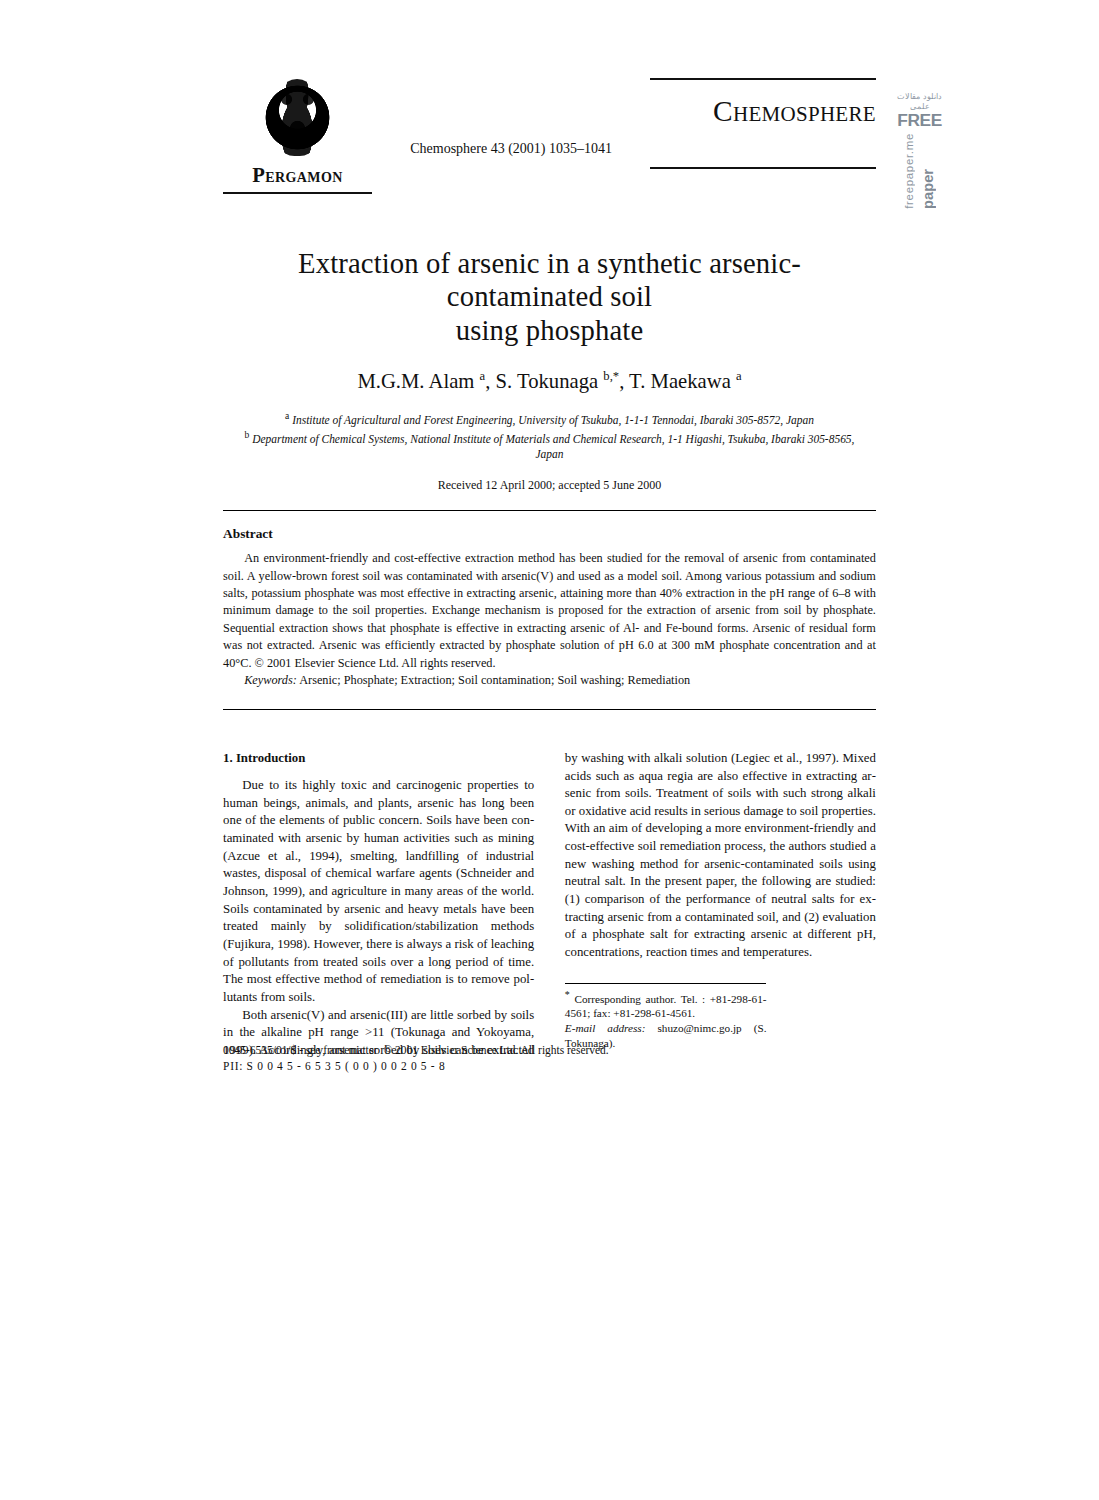دانلود مقالات علمی
FREE
freepaper.me
paper
Pergamon
Chemosphere 43 (2001) 1035–1041
Chemosphere
Extraction of arsenic in a synthetic arsenic-contaminated soil
using phosphate
M.G.M. Alam a, S. Tokunaga b,*, T. Maekawa a
a Institute of Agricultural and Forest Engineering, University of Tsukuba, 1-1-1 Tennodai, Ibaraki 305-8572, Japan
b Department of Chemical Systems, National Institute of Materials and Chemical Research, 1-1 Higashi, Tsukuba, Ibaraki 305-8565,
Japan
Received 12 April 2000; accepted 5 June 2000
Abstract
An environment-friendly and cost-effective extraction method has been studied for the removal of arsenic from contaminated soil. A yellow-brown forest soil was contaminated with arsenic(V) and used as a model soil. Among various potassium and sodium salts, potassium phosphate was most effective in extracting arsenic, attaining more than 40% extraction in the pH range of 6–8 with minimum damage to the soil properties. Exchange mechanism is proposed for the extraction of arsenic from soil by phosphate. Sequential extraction shows that phosphate is effective in extracting arsenic of Al- and Fe-bound forms. Arsenic of residual form was not extracted. Arsenic was efficiently extracted by phosphate solution of pH 6.0 at 300 mM phosphate concentration and at 40°C. © 2001 Elsevier Science Ltd. All rights reserved.
Keywords: Arsenic; Phosphate; Extraction; Soil contamination; Soil washing; Remediation
1. Introduction
Due to its highly toxic and carcinogenic properties to human beings, animals, and plants, arsenic has long been one of the elements of public concern. Soils have been contaminated with arsenic by human activities such as mining (Azcue et al., 1994), smelting, landfilling of industrial wastes, disposal of chemical warfare agents (Schneider and Johnson, 1999), and agriculture in many areas of the world. Soils contaminated by arsenic and heavy metals have been treated mainly by solidification/stabilization methods (Fujikura, 1998). However, there is always a risk of leaching of pollutants from treated soils over a long period of time. The most effective method of remediation is to remove pollutants from soils.
Both arsenic(V) and arsenic(III) are little sorbed by soils in the alkaline pH range >11 (Tokunaga and Yokoyama, 1999). Accordingly, arsenic sorbed by soils can be extracted by washing with alkali solution (Legiec et al., 1997). Mixed acids such as aqua regia are also effective in extracting arsenic from soils. Treatment of soils with such strong alkali or oxidative acid results in serious damage to soil properties. With an aim of developing a more environment-friendly and cost-effective soil remediation process, the authors studied a new washing method for arsenic-contaminated soils using neutral salt. In the present paper, the following are studied: (1) comparison of the performance of neutral salts for extracting arsenic from a contaminated soil, and (2) evaluation of a phosphate salt for extracting arsenic at different pH, concentrations, reaction times and temperatures.
* Corresponding author. Tel. : +81-298-61-4561; fax: +81-298-61-4561.
E-mail address: shuzo@nimc.go.jp (S. Tokunaga).
0045-6535/01/$ - see front matter © 2001 Elsevier Science Ltd. All rights reserved.
PII: S 0 0 4 5 - 6 5 3 5 ( 0 0 ) 0 0 2 0 5 - 8